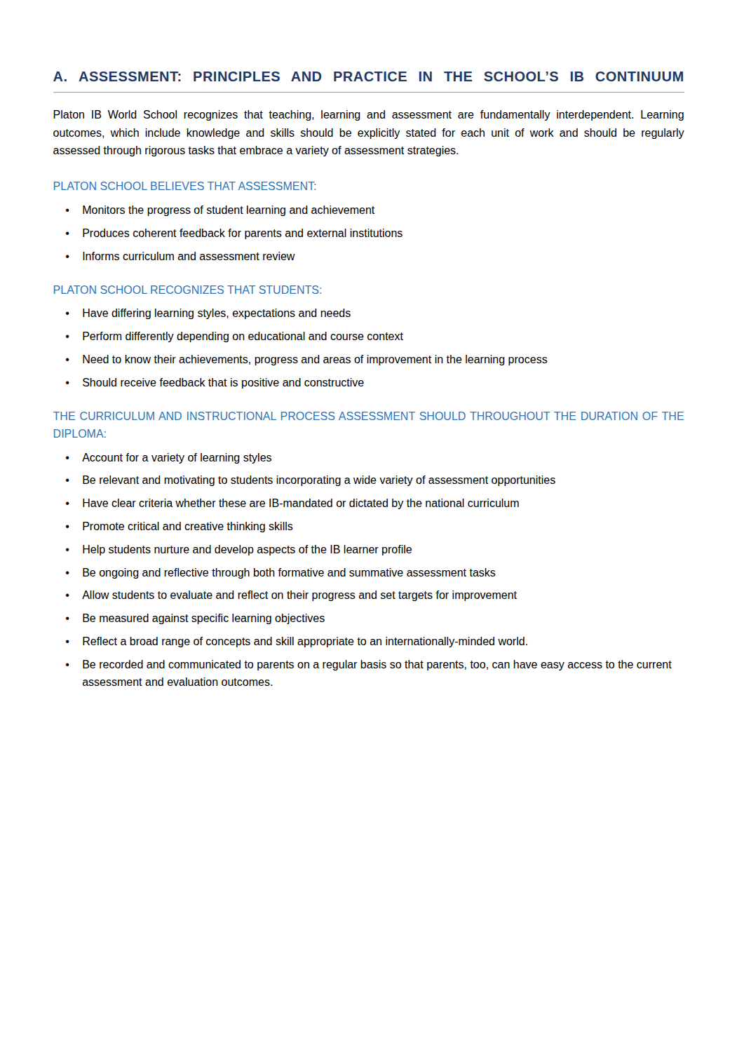A. ASSESSMENT: PRINCIPLES AND PRACTICE IN THE SCHOOL’S IB CONTINUUM
Platon IB World School recognizes that teaching, learning and assessment are fundamentally interdependent. Learning outcomes, which include knowledge and skills should be explicitly stated for each unit of work and should be regularly assessed through rigorous tasks that embrace a variety of assessment strategies.
Platon school believes that assessment:
Monitors the progress of student learning and achievement
Produces coherent feedback for parents and external institutions
Informs curriculum and assessment review
Platon school recognizes that students:
Have differing learning styles, expectations and needs
Perform differently depending on educational and course context
Need to know their achievements, progress and areas of improvement in the learning process
Should receive feedback that is positive and constructive
The curriculum and instructional process assessment should throughout the duration of the diploma:
Account for a variety of learning styles
Be relevant and motivating to students incorporating a wide variety of assessment opportunities
Have clear criteria whether these are IB-mandated or dictated by the national curriculum
Promote critical and creative thinking skills
Help students nurture and develop aspects of the IB learner profile
Be ongoing and reflective through both formative and summative assessment tasks
Allow students to evaluate and reflect on their progress and set targets for improvement
Be measured against specific learning objectives
Reflect a broad range of concepts and skill appropriate to an internationally-minded world.
Be recorded and communicated to parents on a regular basis so that parents, too, can have easy access to the current assessment and evaluation outcomes.